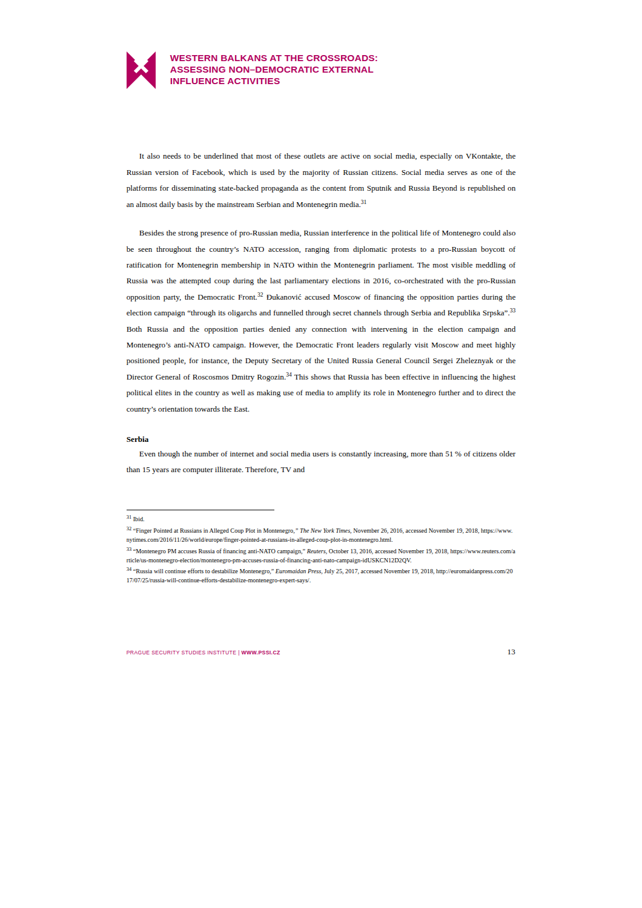Western Balkans at the Crossroads:
Assessing Non–Democratic External
Influence Activities
It also needs to be underlined that most of these outlets are active on social media, especially on VKontakte, the Russian version of Facebook, which is used by the majority of Russian citizens. Social media serves as one of the platforms for disseminating state-backed propaganda as the content from Sputnik and Russia Beyond is republished on an almost daily basis by the mainstream Serbian and Montenegrin media.31
Besides the strong presence of pro-Russian media, Russian interference in the political life of Montenegro could also be seen throughout the country’s NATO accession, ranging from diplomatic protests to a pro-Russian boycott of ratification for Montenegrin membership in NATO within the Montenegrin parliament. The most visible meddling of Russia was the attempted coup during the last parliamentary elections in 2016, co-orchestrated with the pro-Russian opposition party, the Democratic Front.32 Đukanović accused Moscow of financing the opposition parties during the election campaign “through its oligarchs and funnelled through secret channels through Serbia and Republika Srpska”.33 Both Russia and the opposition parties denied any connection with intervening in the election campaign and Montenegro’s anti-NATO campaign. However, the Democratic Front leaders regularly visit Moscow and meet highly positioned people, for instance, the Deputy Secretary of the United Russia General Council Sergei Zheleznyak or the Director General of Roscosmos Dmitry Rogozin.34 This shows that Russia has been effective in influencing the highest political elites in the country as well as making use of media to amplify its role in Montenegro further and to direct the country’s orientation towards the East.
Serbia
Even though the number of internet and social media users is constantly increasing, more than 51 % of citizens older than 15 years are computer illiterate. Therefore, TV and
31 Ibid.
32 “Finger Pointed at Russians in Alleged Coup Plot in Montenegro,” The New York Times, November 26, 2016, accessed November 19, 2018, https://www.nytimes.com/2016/11/26/world/europe/finger-pointed-at-russians-in-alleged-coup-plot-in-montenegro.html.
33 “Montenegro PM accuses Russia of financing anti-NATO campaign,” Reuters, October 13, 2016, accessed November 19, 2018, https://www.reuters.com/article/us-montenegro-election/montenegro-pm-accuses-russia-of-financing-anti-nato-campaign-idUSKCN12D2QV.
34 “Russia will continue efforts to destabilize Montenegro,” Euromaidan Press, July 25, 2017, accessed November 19, 2018, http://euromaidanpress.com/2017/07/25/russia-will-continue-efforts-destabilize-montenegro-expert-says/.
Prague Security Studies Institute | www.pssi.cz
13